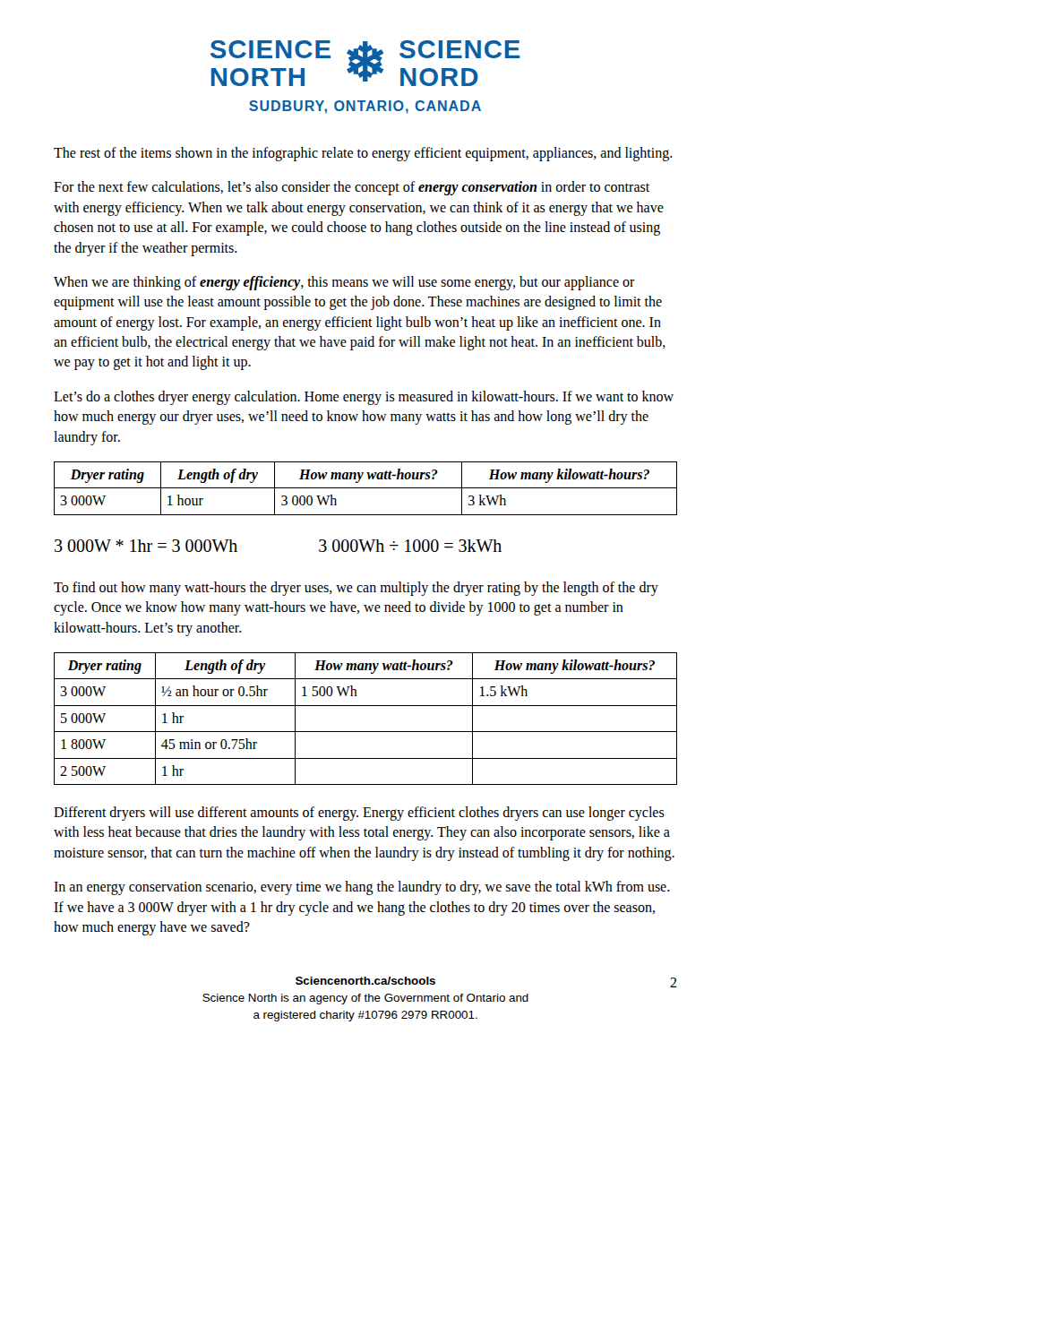SCIENCE
NORTH
❄
SCIENCE
NORD
SUDBURY, ONTARIO, CANADA
The rest of the items shown in the infographic relate to energy efficient equipment, appliances, and lighting.
For the next few calculations, let’s also consider the concept of energy conservation in order to contrast with energy efficiency. When we talk about energy conservation, we can think of it as energy that we have chosen not to use at all. For example, we could choose to hang clothes outside on the line instead of using the dryer if the weather permits.
When we are thinking of energy efficiency, this means we will use some energy, but our appliance or equipment will use the least amount possible to get the job done. These machines are designed to limit the amount of energy lost. For example, an energy efficient light bulb won’t heat up like an inefficient one. In an efficient bulb, the electrical energy that we have paid for will make light not heat. In an inefficient bulb, we pay to get it hot and light it up.
Let’s do a clothes dryer energy calculation. Home energy is measured in kilowatt-hours. If we want to know how much energy our dryer uses, we’ll need to know how many watts it has and how long we’ll dry the laundry for.
| Dryer rating | Length of dry | How many watt-hours? | How many kilowatt-hours? |
| --- | --- | --- | --- |
| 3 000W | 1 hour | 3 000 Wh | 3 kWh |
3 000W * 1hr = 3 000Wh 3 000Wh ÷ 1000 = 3kWh
To find out how many watt-hours the dryer uses, we can multiply the dryer rating by the length of the dry cycle. Once we know how many watt-hours we have, we need to divide by 1000 to get a number in kilowatt-hours. Let’s try another.
| Dryer rating | Length of dry | How many watt-hours? | How many kilowatt-hours? |
| --- | --- | --- | --- |
| 3 000W | ½ an hour or 0.5hr | 1 500 Wh | 1.5 kWh |
| 5 000W | 1 hr | | |
| 1 800W | 45 min or 0.75hr | | |
| 2 500W | 1 hr | | |
Different dryers will use different amounts of energy. Energy efficient clothes dryers can use longer cycles with less heat because that dries the laundry with less total energy. They can also incorporate sensors, like a moisture sensor, that can turn the machine off when the laundry is dry instead of tumbling it dry for nothing.
In an energy conservation scenario, every time we hang the laundry to dry, we save the total kWh from use. If we have a 3 000W dryer with a 1 hr dry cycle and we hang the clothes to dry 20 times over the season, how much energy have we saved?
2
Sciencenorth.ca/schools
Science North is an agency of the Government of Ontario and
a registered charity #10796 2979 RR0001.